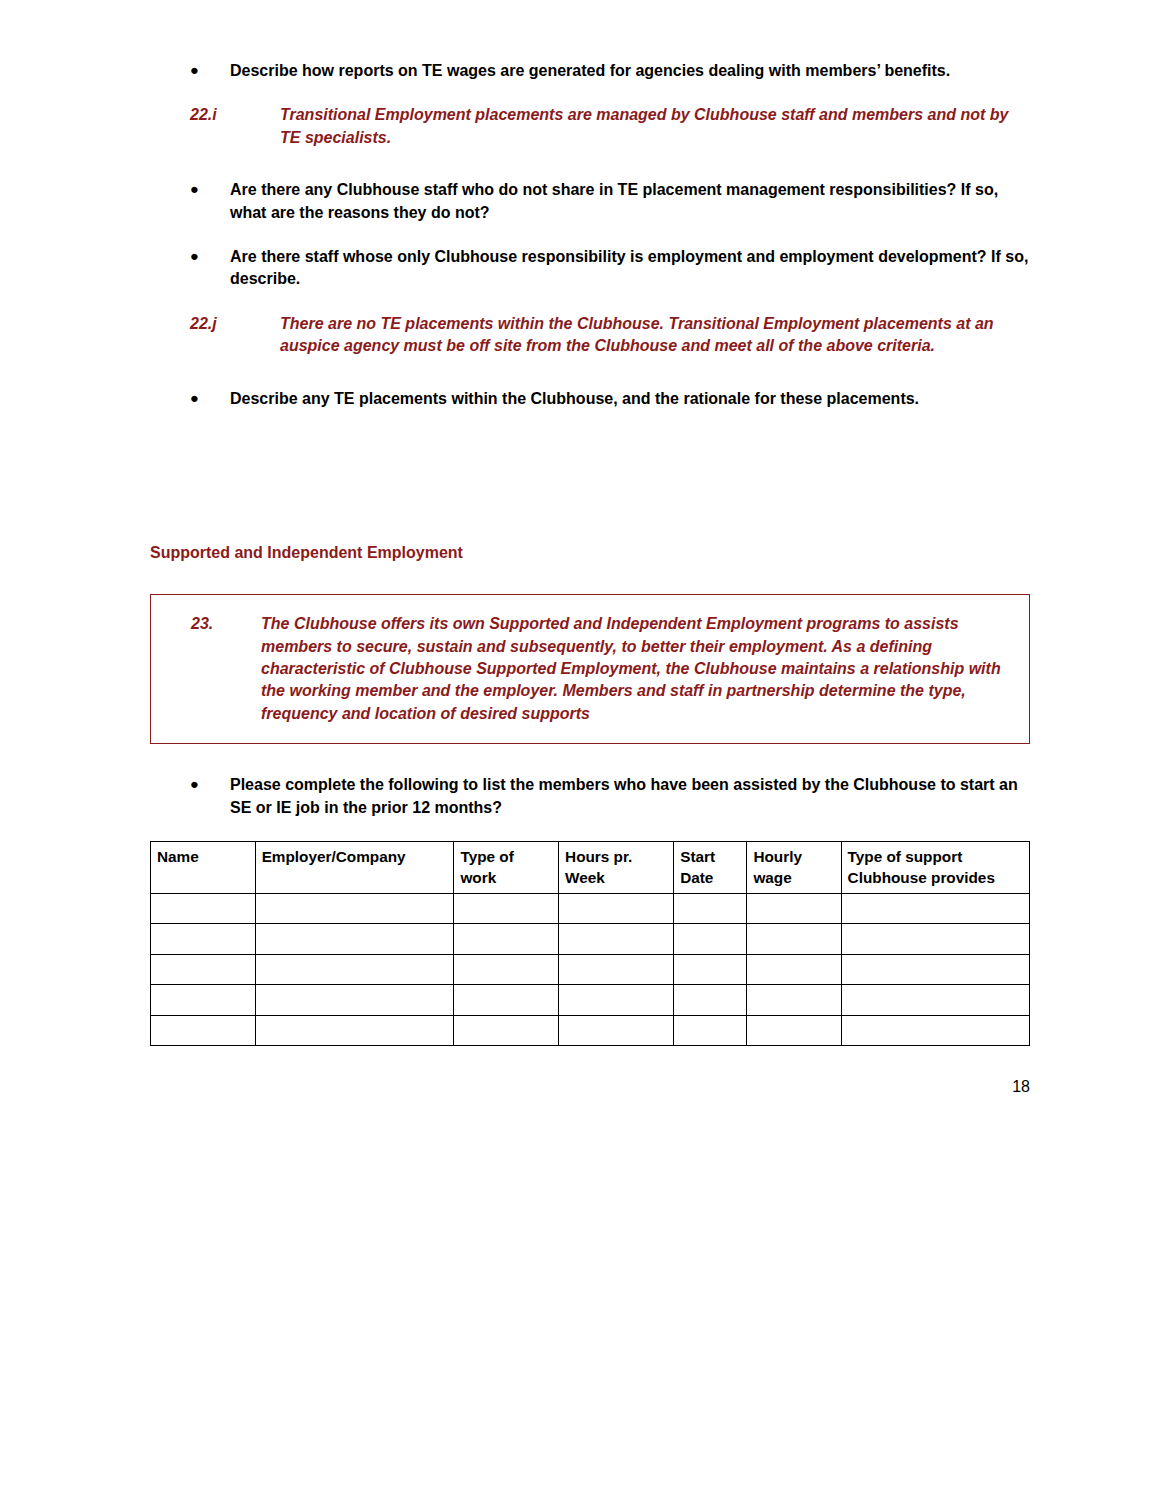Describe how reports on TE wages are generated for agencies dealing with members’ benefits.
22.i
Transitional Employment placements are managed by Clubhouse staff and members and not by TE specialists.
Are there any Clubhouse staff who do not share in TE placement management responsibilities? If so, what are the reasons they do not?
Are there staff whose only Clubhouse responsibility is employment and employment development? If so, describe.
22.j
There are no TE placements within the Clubhouse. Transitional Employment placements at an auspice agency must be off site from the Clubhouse and meet all of the above criteria.
Describe any TE placements within the Clubhouse, and the rationale for these placements.
Supported and Independent Employment
23.
The Clubhouse offers its own Supported and Independent Employment programs to assists members to secure, sustain and subsequently, to better their employment. As a defining characteristic of Clubhouse Supported Employment, the Clubhouse maintains a relationship with the working member and the employer. Members and staff in partnership determine the type, frequency and location of desired supports
Please complete the following to list the members who have been assisted by the Clubhouse to start an SE or IE job in the prior 12 months?
| Name | Employer/Company | Type of work | Hours pr. Week | Start Date | Hourly wage | Type of support Clubhouse provides |
| --- | --- | --- | --- | --- | --- | --- |
18